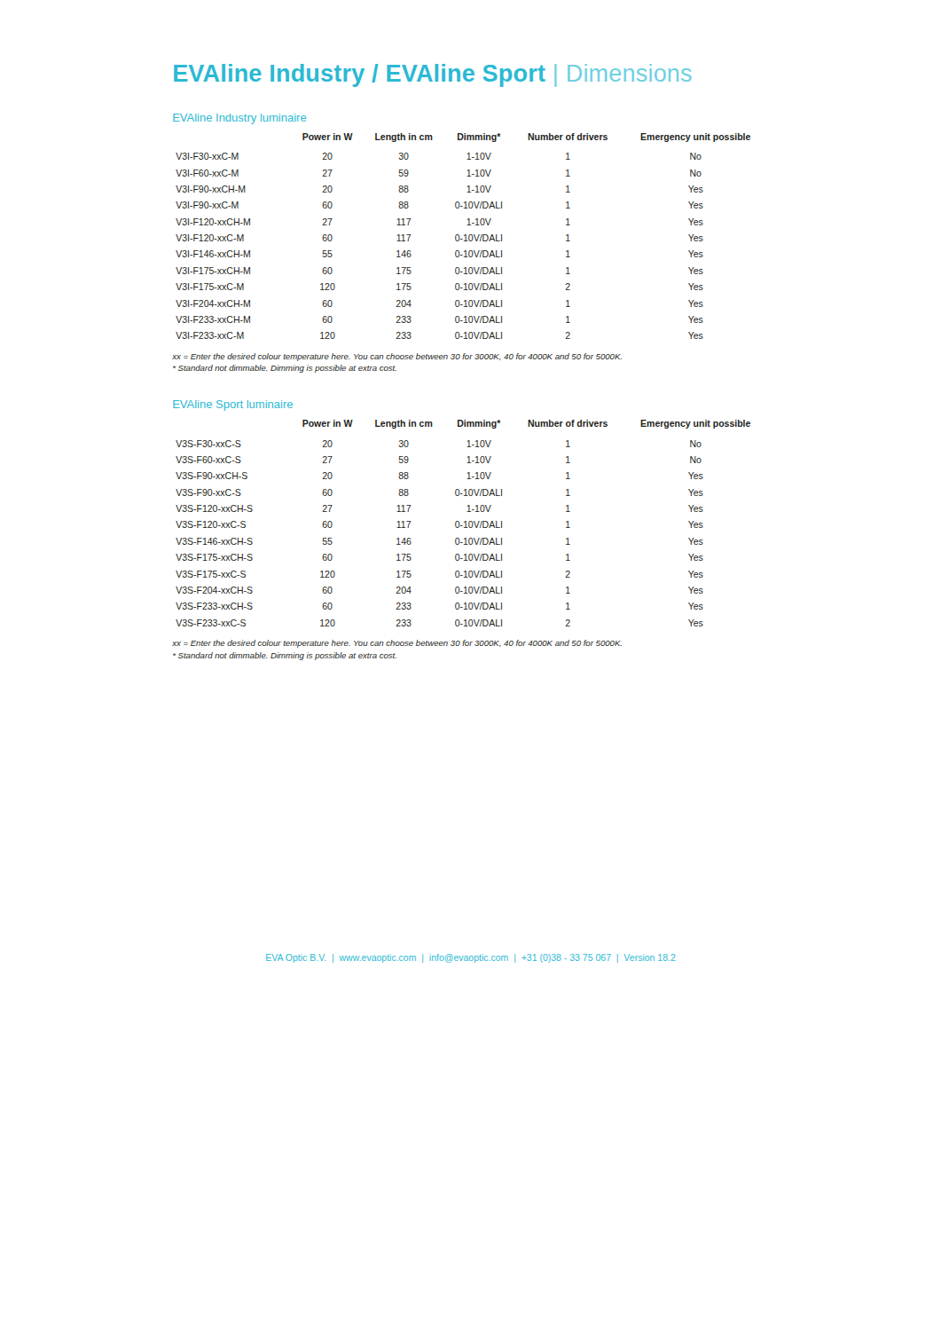EVAline Industry / EVAline Sport | Dimensions
EVAline Industry luminaire
| | Power in W | Length in cm | Dimming* | Number of drivers | Emergency unit possible |
| --- | --- | --- | --- | --- | --- |
| V3I-F30-xxC-M | 20 | 30 | 1-10V | 1 | No |
| V3I-F60-xxC-M | 27 | 59 | 1-10V | 1 | No |
| V3I-F90-xxCH-M | 20 | 88 | 1-10V | 1 | Yes |
| V3I-F90-xxC-M | 60 | 88 | 0-10V/DALI | 1 | Yes |
| V3I-F120-xxCH-M | 27 | 117 | 1-10V | 1 | Yes |
| V3I-F120-xxC-M | 60 | 117 | 0-10V/DALI | 1 | Yes |
| V3I-F146-xxCH-M | 55 | 146 | 0-10V/DALI | 1 | Yes |
| V3I-F175-xxCH-M | 60 | 175 | 0-10V/DALI | 1 | Yes |
| V3I-F175-xxC-M | 120 | 175 | 0-10V/DALI | 2 | Yes |
| V3I-F204-xxCH-M | 60 | 204 | 0-10V/DALI | 1 | Yes |
| V3I-F233-xxCH-M | 60 | 233 | 0-10V/DALI | 1 | Yes |
| V3I-F233-xxC-M | 120 | 233 | 0-10V/DALI | 2 | Yes |
xx = Enter the desired colour temperature here. You can choose between 30 for 3000K, 40 for 4000K and 50 for 5000K.
* Standard not dimmable. Dimming is possible at extra cost.
EVAline Sport luminaire
| | Power in W | Length in cm | Dimming* | Number of drivers | Emergency unit possible |
| --- | --- | --- | --- | --- | --- |
| V3S-F30-xxC-S | 20 | 30 | 1-10V | 1 | No |
| V3S-F60-xxC-S | 27 | 59 | 1-10V | 1 | No |
| V3S-F90-xxCH-S | 20 | 88 | 1-10V | 1 | Yes |
| V3S-F90-xxC-S | 60 | 88 | 0-10V/DALI | 1 | Yes |
| V3S-F120-xxCH-S | 27 | 117 | 1-10V | 1 | Yes |
| V3S-F120-xxC-S | 60 | 117 | 0-10V/DALI | 1 | Yes |
| V3S-F146-xxCH-S | 55 | 146 | 0-10V/DALI | 1 | Yes |
| V3S-F175-xxCH-S | 60 | 175 | 0-10V/DALI | 1 | Yes |
| V3S-F175-xxC-S | 120 | 175 | 0-10V/DALI | 2 | Yes |
| V3S-F204-xxCH-S | 60 | 204 | 0-10V/DALI | 1 | Yes |
| V3S-F233-xxCH-S | 60 | 233 | 0-10V/DALI | 1 | Yes |
| V3S-F233-xxC-S | 120 | 233 | 0-10V/DALI | 2 | Yes |
xx = Enter the desired colour temperature here. You can choose between 30 for 3000K, 40 for 4000K and 50 for 5000K.
* Standard not dimmable. Dimming is possible at extra cost.
EVA Optic B.V. | www.evaoptic.com | info@evaoptic.com | +31 (0)38 - 33 75 067 | Version 18.2